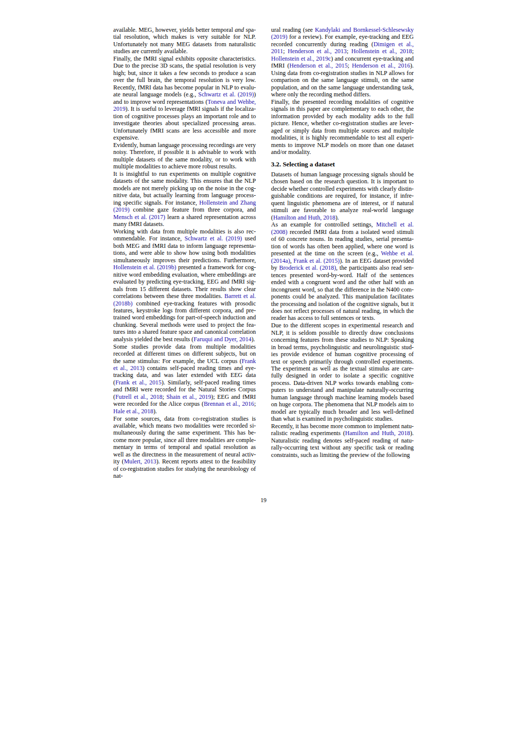available. MEG, however, yields better temporal and spatial resolution, which makes is very suitable for NLP. Unfortunately not many MEG datasets from naturalistic studies are currently available.
Finally, the fMRI signal exhibits opposite characteristics. Due to the precise 3D scans, the spatial resolution is very high; but, since it takes a few seconds to produce a scan over the full brain, the temporal resolution is very low. Recently, fMRI data has become popular in NLP to evaluate neural language models (e.g., Schwartz et al. (2019)) and to improve word representations (Toneva and Wehbe, 2019). It is useful to leverage fMRI signals if the localization of cognitive processes plays an important role and to investigate theories about specialized processing areas. Unfortunately fMRI scans are less accessible and more expensive.
Evidently, human language processing recordings are very noisy. Therefore, if possible it is advisable to work with multiple datasets of the same modality, or to work with multiple modalities to achieve more robust results.
It is insightful to run experiments on multiple cognitive datasets of the same modality. This ensures that the NLP models are not merely picking up on the noise in the cognitive data, but actually learning from language processing specific signals. For instance, Hollenstein and Zhang (2019) combine gaze feature from three corpora, and Mensch et al. (2017) learn a shared representation across many fMRI datasets.
Working with data from multiple modalities is also recommendable. For instance, Schwartz et al. (2019) used both MEG and fMRI data to inform language representations, and were able to show how using both modalities simultaneously improves their predictions. Furthermore, Hollenstein et al. (2019b) presented a framework for cognitive word embedding evaluation, where embeddings are evaluated by predicting eye-tracking, EEG and fMRI signals from 15 different datasets. Their results show clear correlations between these three modalities. Barrett et al. (2018b) combined eye-tracking features with prosodic features, keystroke logs from different corpora, and pre-trained word embeddings for part-of-speech induction and chunking. Several methods were used to project the features into a shared feature space and canonical correlation analysis yielded the best results (Faruqui and Dyer, 2014).
Some studies provide data from multiple modalities recorded at different times on different subjects, but on the same stimulus: For example, the UCL corpus (Frank et al., 2013) contains self-paced reading times and eye-tracking data, and was later extended with EEG data (Frank et al., 2015). Similarly, self-paced reading times and fMRI were recorded for the Natural Stories Corpus (Futrell et al., 2018; Shain et al., 2019); EEG and fMRI were recorded for the Alice corpus (Brennan et al., 2016; Hale et al., 2018).
For some sources, data from co-registration studies is available, which means two modalities were recorded simultaneously during the same experiment. This has become more popular, since all three modalities are complementary in terms of temporal and spatial resolution as well as the directness in the measurement of neural activity (Mulert, 2013). Recent reports attest to the feasibility of co-registration studies for studying the neurobiology of nat-
ural reading (see Kandylaki and Bornkessel-Schlesewsky (2019) for a review). For example, eye-tracking and EEG recorded concurrently during reading (Dimigen et al., 2011; Henderson et al., 2013; Hollenstein et al., 2018; Hollenstein et al., 2019c) and concurrent eye-tracking and fMRI (Henderson et al., 2015; Henderson et al., 2016). Using data from co-registration studies in NLP allows for comparison on the same language stimuli, on the same population, and on the same language understanding task, where only the recording method differs.
Finally, the presented recording modalities of cognitive signals in this paper are complementary to each other, the information provided by each modality adds to the full picture. Hence, whether co-registration studies are leveraged or simply data from multiple sources and multiple modalities, it is highly recommendable to test all experiments to improve NLP models on more than one dataset and/or modality.
3.2. Selecting a dataset
Datasets of human language processing signals should be chosen based on the research question. It is important to decide whether controlled experiments with clearly distinguishable conditions are required, for instance, if infrequent linguistic phenomena are of interest, or if natural stimuli are favorable to analyze real-world language (Hamilton and Huth, 2018).
As an example for controlled settings, Mitchell et al. (2008) recorded fMRI data from a isolated word stimuli of 60 concrete nouns. In reading studies, serial presentation of words has often been applied, where one word is presented at the time on the screen (e.g., Wehbe et al. (2014a), Frank et al. (2015)). In an EEG dataset provided by Broderick et al. (2018), the participants also read sentences presented word-by-word. Half of the sentences ended with a congruent word and the other half with an incongruent word, so that the difference in the N400 components could be analyzed. This manipulation facilitates the processing and isolation of the cognitive signals, but it does not reflect processes of natural reading, in which the reader has access to full sentences or texts.
Due to the different scopes in experimental research and NLP, it is seldom possible to directly draw conclusions concerning features from these studies to NLP: Speaking in broad terms, psycholinguistic and neurolinguistic studies provide evidence of human cognitive processing of text or speech primarily through controlled experiments. The experiment as well as the textual stimulus are carefully designed in order to isolate a specific cognitive process. Data-driven NLP works towards enabling computers to understand and manipulate naturally-occurring human language through machine learning models based on huge corpora. The phenomena that NLP models aim to model are typically much broader and less well-defined than what is examined in psycholinguistic studies.
Recently, it has become more common to implement naturalistic reading experiments (Hamilton and Huth, 2018). Naturalistic reading denotes self-paced reading of naturally-occurring text without any specific task or reading constraints, such as limiting the preview of the following
19